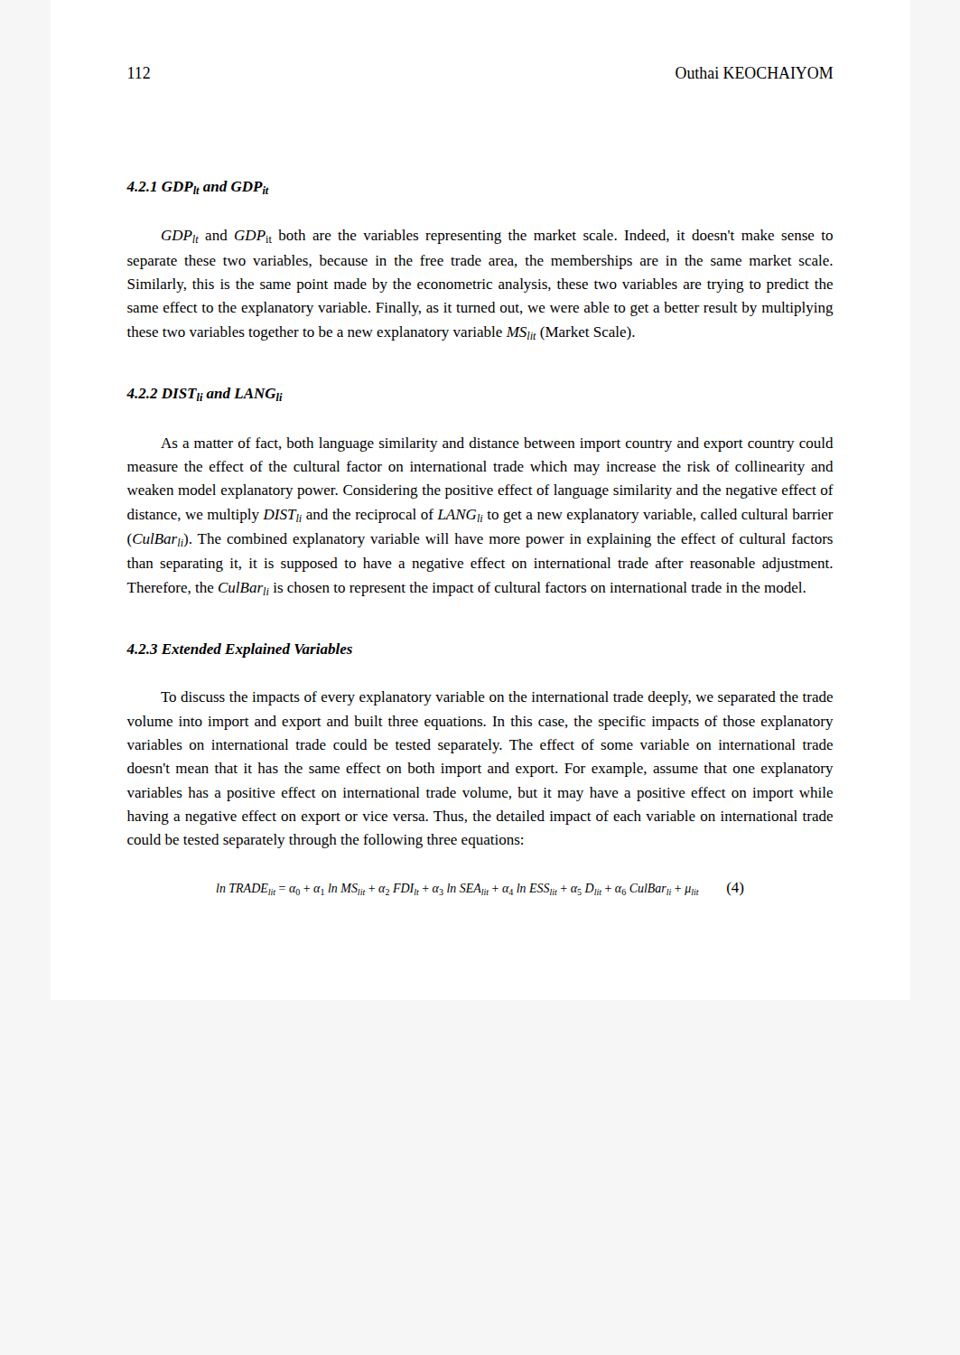112 Outhai KEOCHAIYOM
4.2.1 GDPlt and GDPit
GDPlt and GDPit both are the variables representing the market scale. Indeed, it doesn't make sense to separate these two variables, because in the free trade area, the memberships are in the same market scale. Similarly, this is the same point made by the econometric analysis, these two variables are trying to predict the same effect to the explanatory variable. Finally, as it turned out, we were able to get a better result by multiplying these two variables together to be a new explanatory variable MSlit (Market Scale).
4.2.2 DISTli and LANGli
As a matter of fact, both language similarity and distance between import country and export country could measure the effect of the cultural factor on international trade which may increase the risk of collinearity and weaken model explanatory power. Considering the positive effect of language similarity and the negative effect of distance, we multiply DISTli and the reciprocal of LANGli to get a new explanatory variable, called cultural barrier (CulBarli). The combined explanatory variable will have more power in explaining the effect of cultural factors than separating it, it is supposed to have a negative effect on international trade after reasonable adjustment. Therefore, the CulBarli is chosen to represent the impact of cultural factors on international trade in the model.
4.2.3 Extended Explained Variables
To discuss the impacts of every explanatory variable on the international trade deeply, we separated the trade volume into import and export and built three equations. In this case, the specific impacts of those explanatory variables on international trade could be tested separately. The effect of some variable on international trade doesn't mean that it has the same effect on both import and export. For example, assume that one explanatory variables has a positive effect on international trade volume, but it may have a positive effect on import while having a negative effect on export or vice versa. Thus, the detailed impact of each variable on international trade could be tested separately through the following three equations:
ln TRADElit = α0 + α1 ln MSlit + α2 FDIlt + α3 ln SEAlit + α4 ln ESSlit + α5 Dlit + α6 CulBarli + μlit (4)